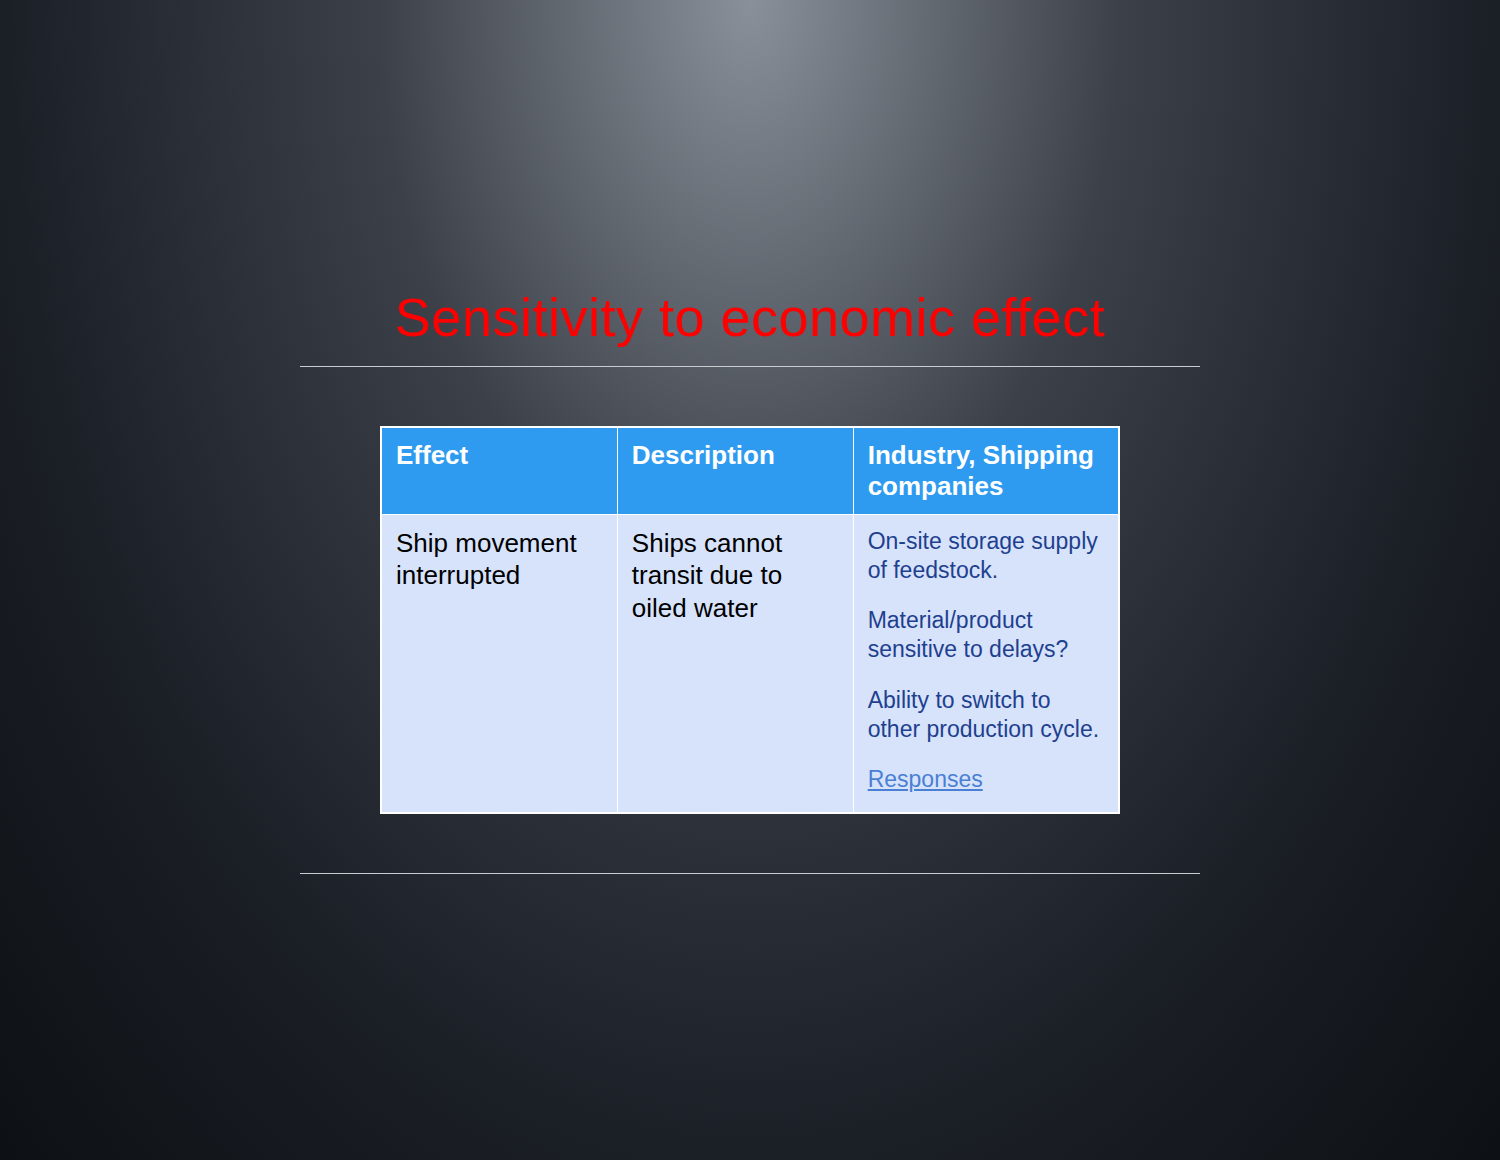Sensitivity to economic effect
| Effect | Description | Industry, Shipping companies |
| --- | --- | --- |
| Ship movement interrupted | Ships cannot transit due to oiled water | On-site storage supply of feedstock. Material/product sensitive to delays? Ability to switch to other production cycle. Responses |